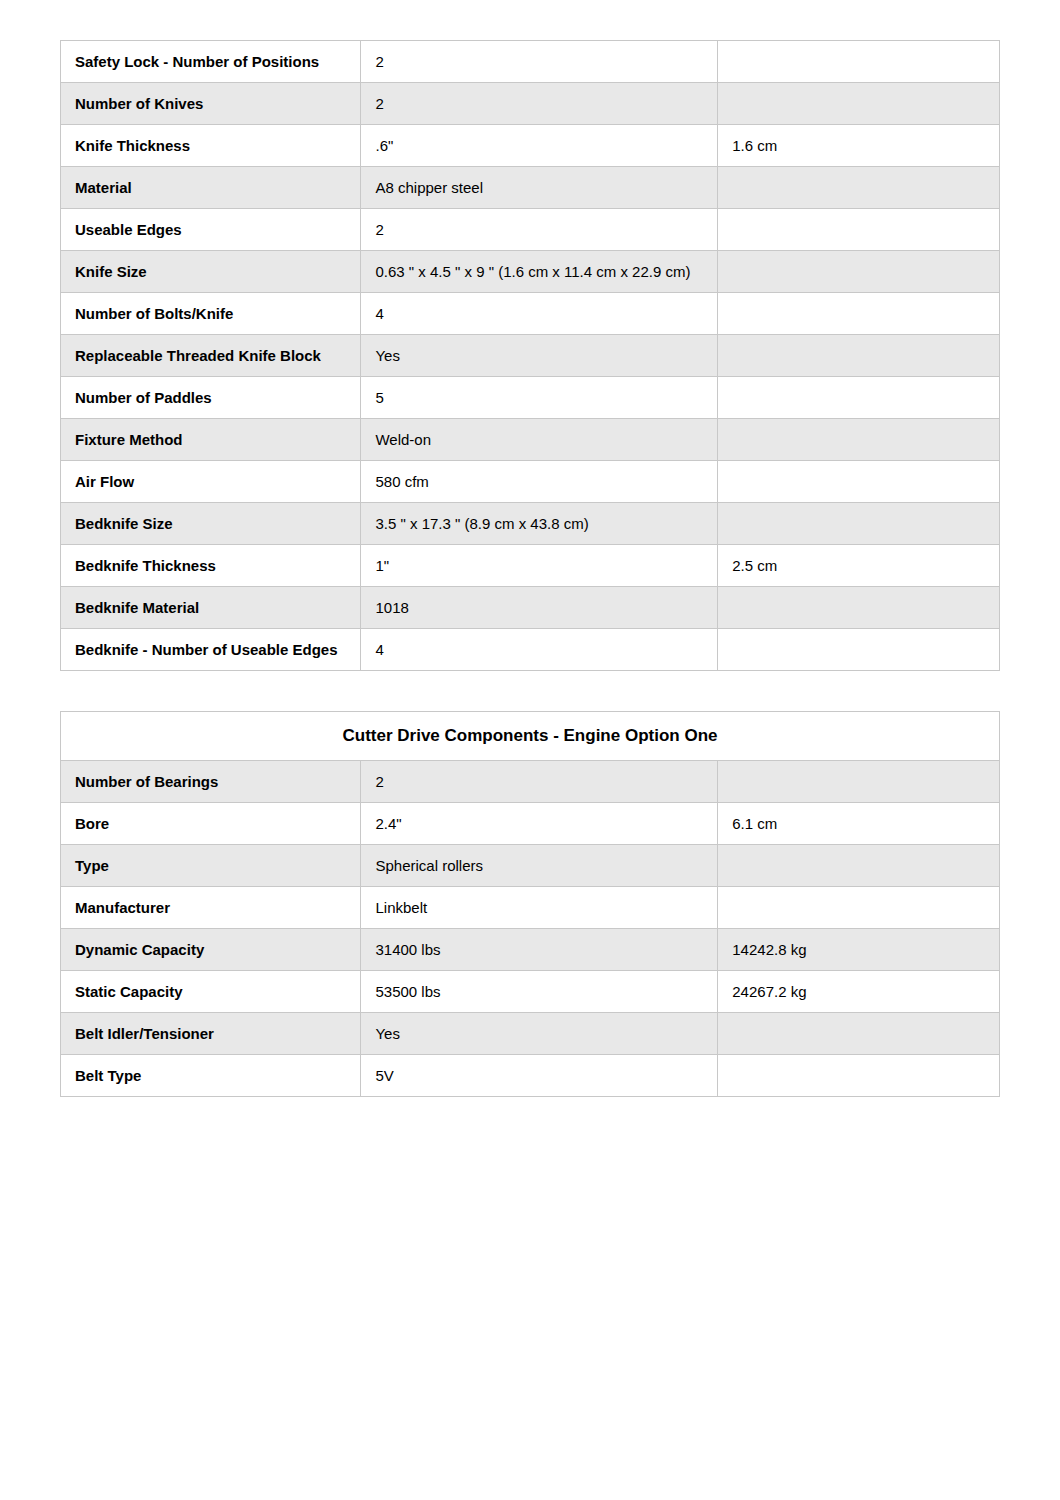| Safety Lock - Number of Positions | 2 | |
| Number of Knives | 2 | |
| Knife Thickness | .6" | 1.6 cm |
| Material | A8 chipper steel | |
| Useable Edges | 2 | |
| Knife Size | 0.63 " x 4.5 " x 9 " (1.6 cm x 11.4 cm x 22.9 cm) | |
| Number of Bolts/Knife | 4 | |
| Replaceable Threaded Knife Block | Yes | |
| Number of Paddles | 5 | |
| Fixture Method | Weld-on | |
| Air Flow | 580 cfm | |
| Bedknife Size | 3.5 " x 17.3 " (8.9 cm x 43.8 cm) | |
| Bedknife Thickness | 1" | 2.5 cm |
| Bedknife Material | 1018 | |
| Bedknife - Number of Useable Edges | 4 | |
| Cutter Drive Components - Engine Option One |
| --- |
| Number of Bearings | 2 | |
| Bore | 2.4" | 6.1 cm |
| Type | Spherical rollers | |
| Manufacturer | Linkbelt | |
| Dynamic Capacity | 31400 lbs | 14242.8 kg |
| Static Capacity | 53500 lbs | 24267.2 kg |
| Belt Idler/Tensioner | Yes | |
| Belt Type | 5V | |